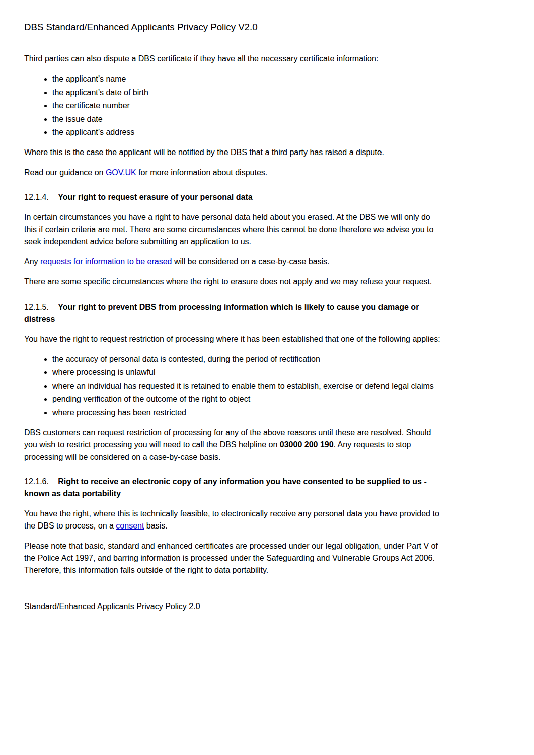DBS Standard/Enhanced Applicants Privacy Policy V2.0
Third parties can also dispute a DBS certificate if they have all the necessary certificate information:
the applicant’s name
the applicant’s date of birth
the certificate number
the issue date
the applicant’s address
Where this is the case the applicant will be notified by the DBS that a third party has raised a dispute.
Read our guidance on GOV.UK for more information about disputes.
12.1.4. Your right to request erasure of your personal data
In certain circumstances you have a right to have personal data held about you erased. At the DBS we will only do this if certain criteria are met. There are some circumstances where this cannot be done therefore we advise you to seek independent advice before submitting an application to us.
Any requests for information to be erased will be considered on a case-by-case basis.
There are some specific circumstances where the right to erasure does not apply and we may refuse your request.
12.1.5. Your right to prevent DBS from processing information which is likely to cause you damage or distress
You have the right to request restriction of processing where it has been established that one of the following applies:
the accuracy of personal data is contested, during the period of rectification
where processing is unlawful
where an individual has requested it is retained to enable them to establish, exercise or defend legal claims
pending verification of the outcome of the right to object
where processing has been restricted
DBS customers can request restriction of processing for any of the above reasons until these are resolved. Should you wish to restrict processing you will need to call the DBS helpline on 03000 200 190. Any requests to stop processing will be considered on a case-by-case basis.
12.1.6. Right to receive an electronic copy of any information you have consented to be supplied to us - known as data portability
You have the right, where this is technically feasible, to electronically receive any personal data you have provided to the DBS to process, on a consent basis.
Please note that basic, standard and enhanced certificates are processed under our legal obligation, under Part V of the Police Act 1997, and barring information is processed under the Safeguarding and Vulnerable Groups Act 2006. Therefore, this information falls outside of the right to data portability.
Standard/Enhanced Applicants Privacy Policy 2.0